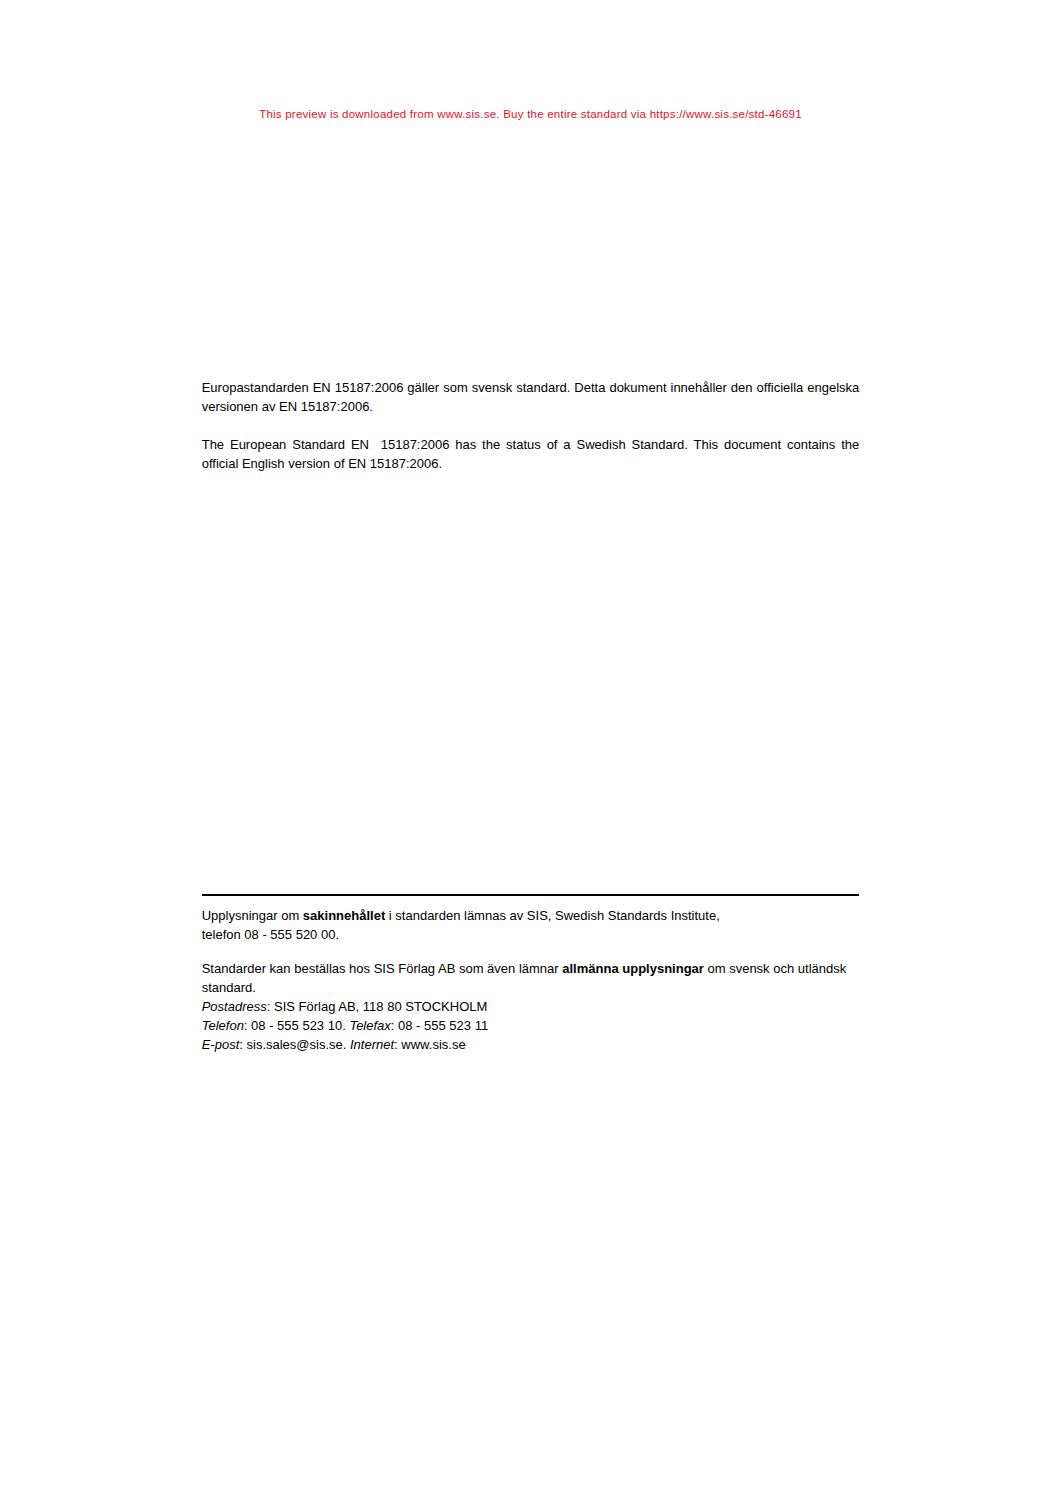This preview is downloaded from www.sis.se. Buy the entire standard via https://www.sis.se/std-46691
Europastandarden EN 15187:2006 gäller som svensk standard. Detta dokument innehåller den officiella engelska versionen av EN 15187:2006.
The European Standard EN 15187:2006 has the status of a Swedish Standard. This document contains the official English version of EN 15187:2006.
Upplysningar om sakinnehållet i standarden lämnas av SIS, Swedish Standards Institute,
telefon 08 - 555 520 00.
Standarder kan beställas hos SIS Förlag AB som även lämnar allmänna upplysningar om svensk och utländsk standard.
Postadress: SIS Förlag AB, 118 80 STOCKHOLM
Telefon: 08 - 555 523 10. Telefax: 08 - 555 523 11
E-post: sis.sales@sis.se. Internet: www.sis.se